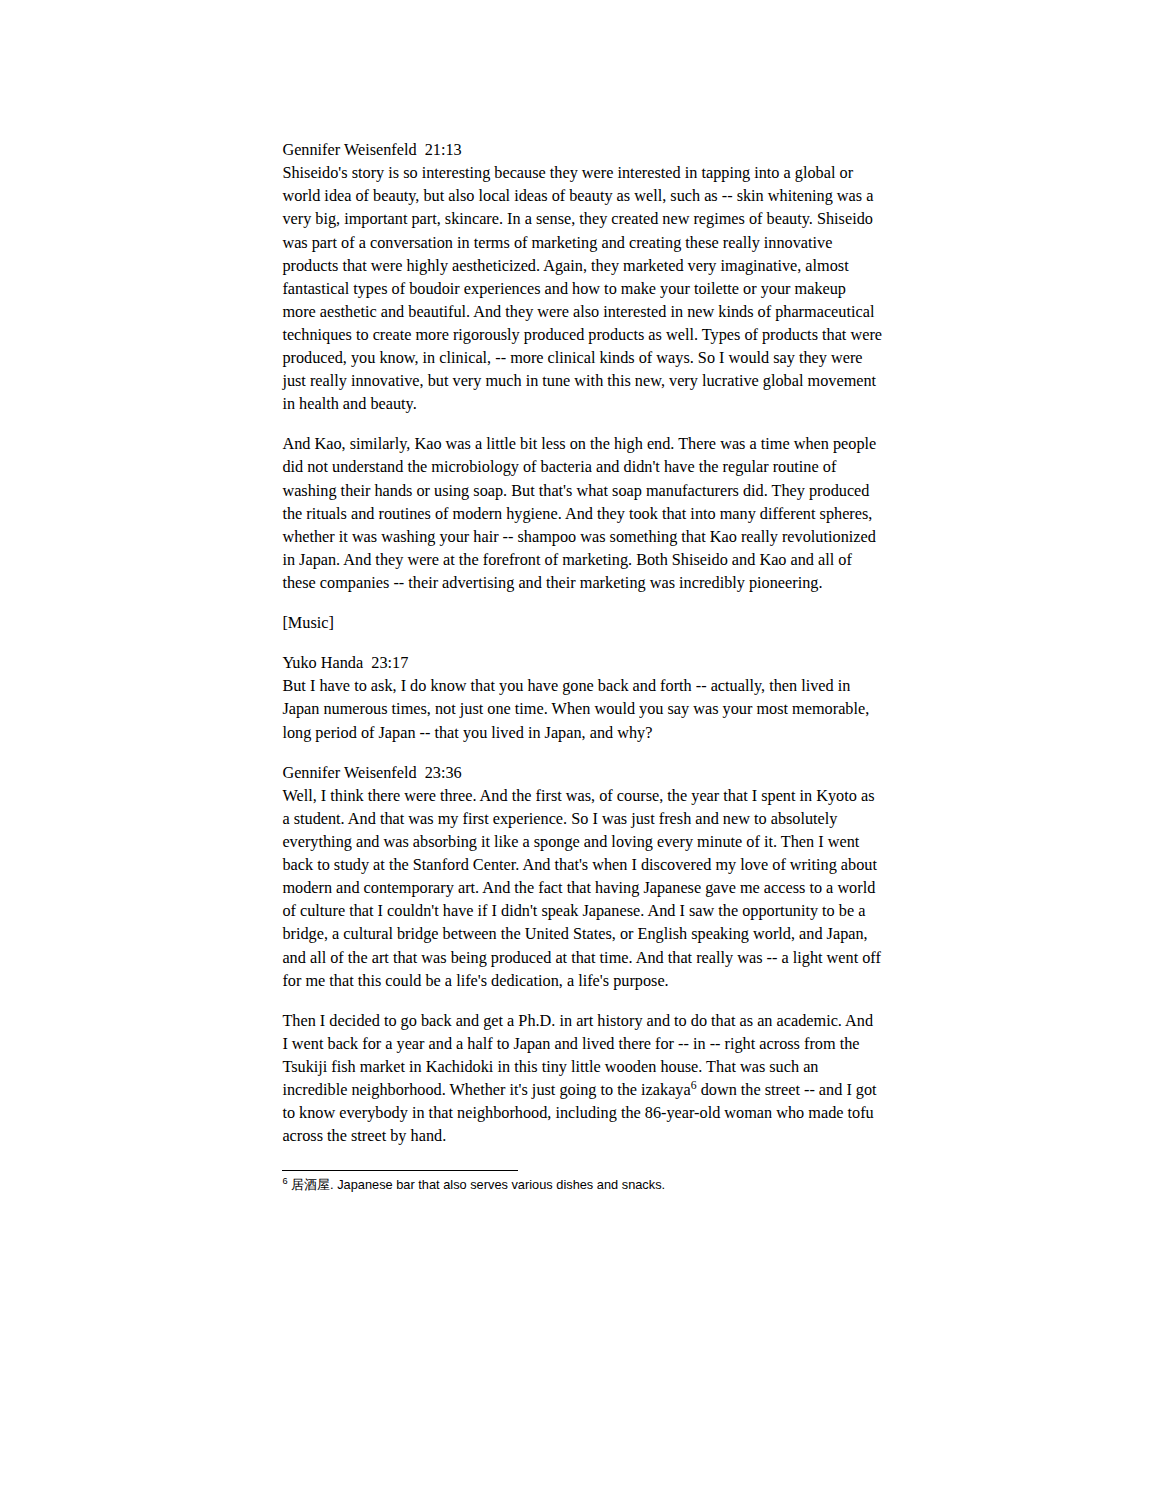Gennifer Weisenfeld 21:13
Shiseido's story is so interesting because they were interested in tapping into a global or world idea of beauty, but also local ideas of beauty as well, such as -- skin whitening was a very big, important part, skincare. In a sense, they created new regimes of beauty. Shiseido was part of a conversation in terms of marketing and creating these really innovative products that were highly aestheticized. Again, they marketed very imaginative, almost fantastical types of boudoir experiences and how to make your toilette or your makeup more aesthetic and beautiful. And they were also interested in new kinds of pharmaceutical techniques to create more rigorously produced products as well. Types of products that were produced, you know, in clinical, -- more clinical kinds of ways. So I would say they were just really innovative, but very much in tune with this new, very lucrative global movement in health and beauty.
And Kao, similarly, Kao was a little bit less on the high end. There was a time when people did not understand the microbiology of bacteria and didn't have the regular routine of washing their hands or using soap. But that's what soap manufacturers did. They produced the rituals and routines of modern hygiene. And they took that into many different spheres, whether it was washing your hair -- shampoo was something that Kao really revolutionized in Japan. And they were at the forefront of marketing. Both Shiseido and Kao and all of these companies -- their advertising and their marketing was incredibly pioneering.
[Music]
Yuko Handa 23:17
But I have to ask, I do know that you have gone back and forth -- actually, then lived in Japan numerous times, not just one time. When would you say was your most memorable, long period of Japan -- that you lived in Japan, and why?
Gennifer Weisenfeld 23:36
Well, I think there were three. And the first was, of course, the year that I spent in Kyoto as a student. And that was my first experience. So I was just fresh and new to absolutely everything and was absorbing it like a sponge and loving every minute of it. Then I went back to study at the Stanford Center. And that's when I discovered my love of writing about modern and contemporary art. And the fact that having Japanese gave me access to a world of culture that I couldn't have if I didn't speak Japanese. And I saw the opportunity to be a bridge, a cultural bridge between the United States, or English speaking world, and Japan, and all of the art that was being produced at that time. And that really was -- a light went off for me that this could be a life's dedication, a life's purpose.
Then I decided to go back and get a Ph.D. in art history and to do that as an academic. And I went back for a year and a half to Japan and lived there for -- in -- right across from the Tsukiji fish market in Kachidoki in this tiny little wooden house. That was such an incredible neighborhood. Whether it's just going to the izakaya6 down the street -- and I got to know everybody in that neighborhood, including the 86-year-old woman who made tofu across the street by hand.
6 居酒屋. Japanese bar that also serves various dishes and snacks.